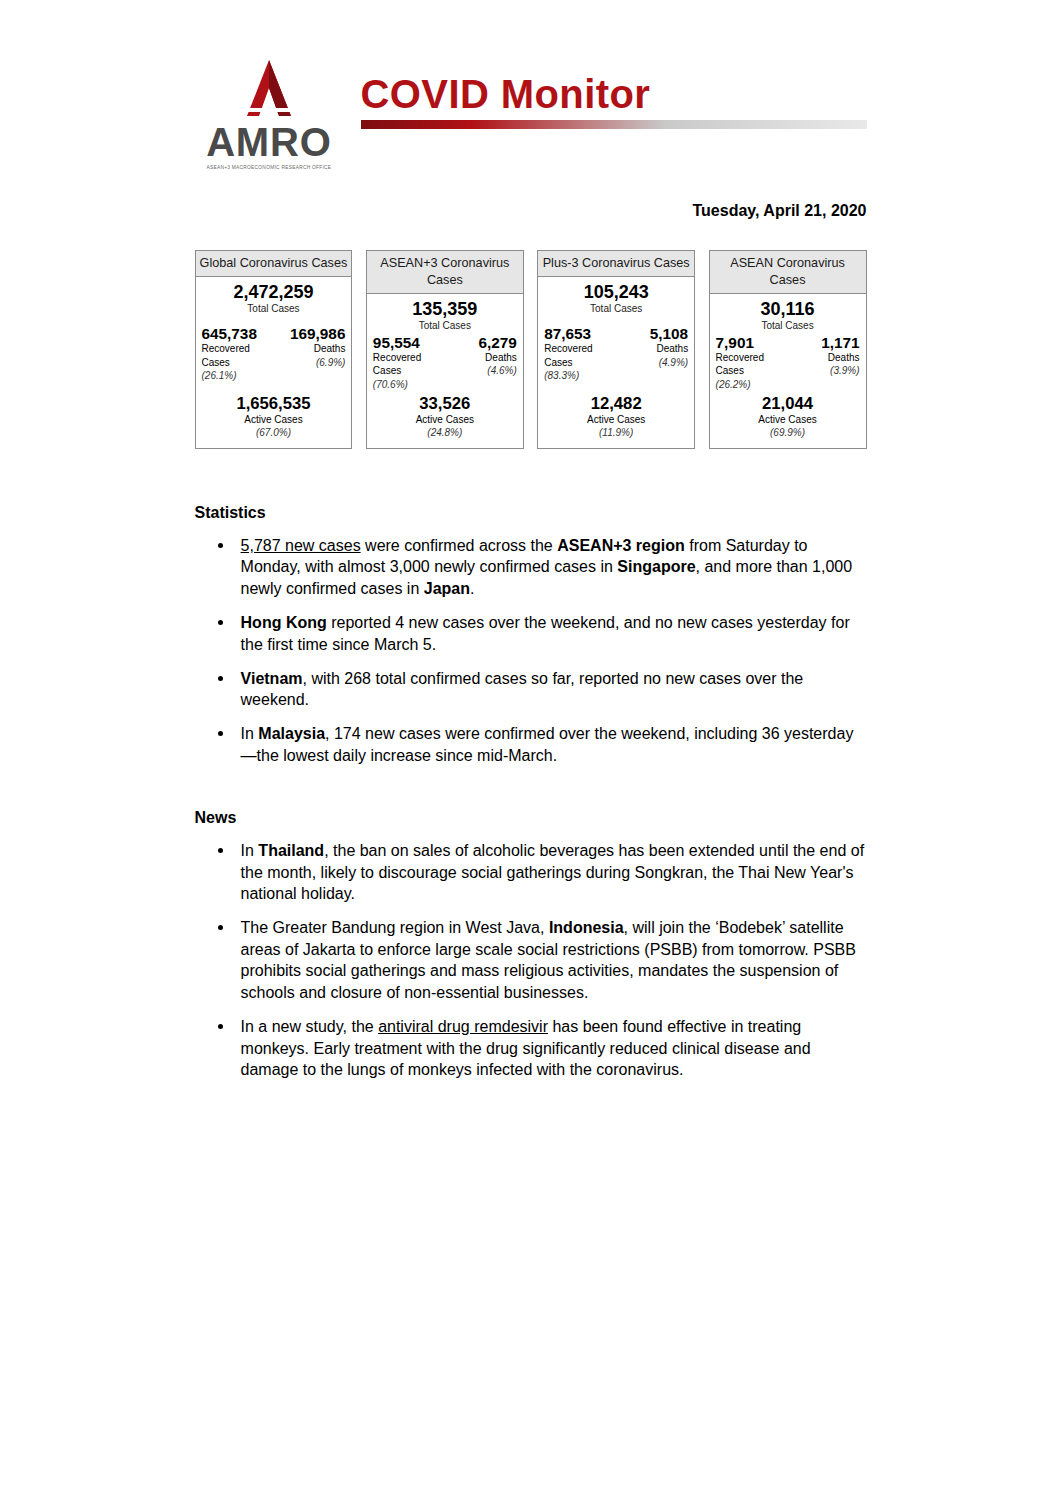AMRO
ASEAN+3 MACROECONOMIC RESEARCH OFFICE
COVID Monitor
Tuesday, April 21, 2020
Global Coronavirus Cases
2,472,259
Total Cases
645,738
Recovered Cases
(26.1%)
169,986
Deaths
(6.9%)
1,656,535
Active Cases
(67.0%)
ASEAN+3 Coronavirus Cases
135,359
Total Cases
95,554
Recovered Cases
(70.6%)
6,279
Deaths
(4.6%)
33,526
Active Cases
(24.8%)
Plus-3 Coronavirus Cases
105,243
Total Cases
87,653
Recovered Cases
(83.3%)
5,108
Deaths
(4.9%)
12,482
Active Cases
(11.9%)
ASEAN Coronavirus Cases
30,116
Total Cases
7,901
Recovered Cases
(26.2%)
1,171
Deaths
(3.9%)
21,044
Active Cases
(69.9%)
Statistics
5,787 new cases were confirmed across the ASEAN+3 region from Saturday to Monday, with almost 3,000 newly confirmed cases in Singapore, and more than 1,000 newly confirmed cases in Japan.
Hong Kong reported 4 new cases over the weekend, and no new cases yesterday for the first time since March 5.
Vietnam, with 268 total confirmed cases so far, reported no new cases over the weekend.
In Malaysia, 174 new cases were confirmed over the weekend, including 36 yesterday—the lowest daily increase since mid-March.
News
In Thailand, the ban on sales of alcoholic beverages has been extended until the end of the month, likely to discourage social gatherings during Songkran, the Thai New Year's national holiday.
The Greater Bandung region in West Java, Indonesia, will join the ‘Bodebek’ satellite areas of Jakarta to enforce large scale social restrictions (PSBB) from tomorrow. PSBB prohibits social gatherings and mass religious activities, mandates the suspension of schools and closure of non-essential businesses.
In a new study, the antiviral drug remdesivir has been found effective in treating monkeys. Early treatment with the drug significantly reduced clinical disease and damage to the lungs of monkeys infected with the coronavirus.